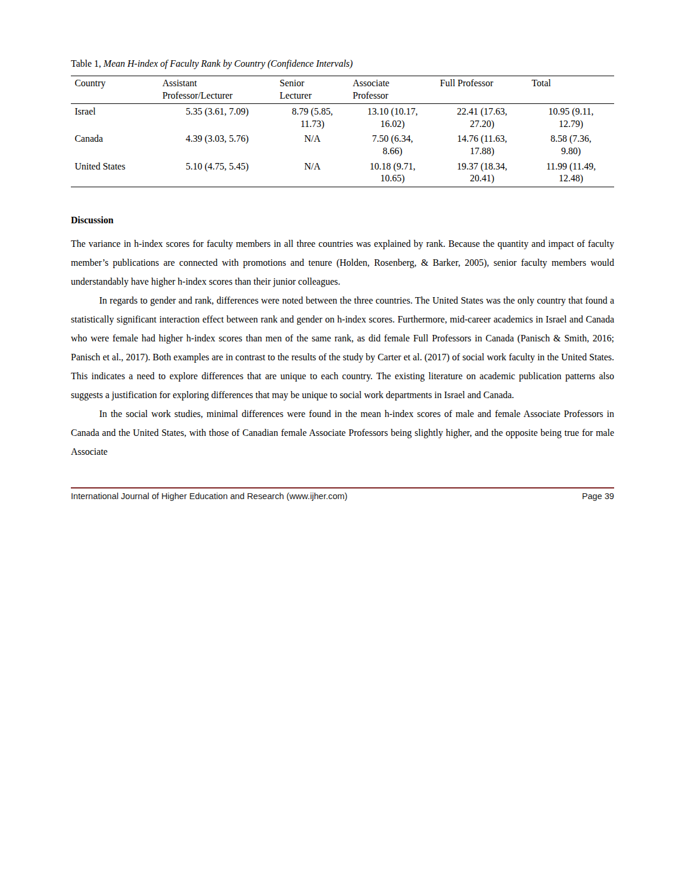Table 1, Mean H-index of Faculty Rank by Country (Confidence Intervals)
| Country | Assistant Professor/Lecturer | Senior Lecturer | Associate Professor | Full Professor | Total |
| --- | --- | --- | --- | --- | --- |
| Israel | 5.35 (3.61, 7.09) | 8.79 (5.85, 11.73) | 13.10 (10.17, 16.02) | 22.41 (17.63, 27.20) | 10.95 (9.11, 12.79) |
| Canada | 4.39 (3.03, 5.76) | N/A | 7.50 (6.34, 8.66) | 14.76 (11.63, 17.88) | 8.58 (7.36, 9.80) |
| United States | 5.10 (4.75, 5.45) | N/A | 10.18 (9.71, 10.65) | 19.37 (18.34, 20.41) | 11.99 (11.49, 12.48) |
Discussion
The variance in h-index scores for faculty members in all three countries was explained by rank. Because the quantity and impact of faculty member’s publications are connected with promotions and tenure (Holden, Rosenberg, & Barker, 2005), senior faculty members would understandably have higher h-index scores than their junior colleagues.
In regards to gender and rank, differences were noted between the three countries. The United States was the only country that found a statistically significant interaction effect between rank and gender on h-index scores. Furthermore, mid-career academics in Israel and Canada who were female had higher h-index scores than men of the same rank, as did female Full Professors in Canada (Panisch & Smith, 2016; Panisch et al., 2017). Both examples are in contrast to the results of the study by Carter et al. (2017) of social work faculty in the United States. This indicates a need to explore differences that are unique to each country. The existing literature on academic publication patterns also suggests a justification for exploring differences that may be unique to social work departments in Israel and Canada.
In the social work studies, minimal differences were found in the mean h-index scores of male and female Associate Professors in Canada and the United States, with those of Canadian female Associate Professors being slightly higher, and the opposite being true for male Associate
International Journal of Higher Education and Research (www.ijher.com)
Page 39